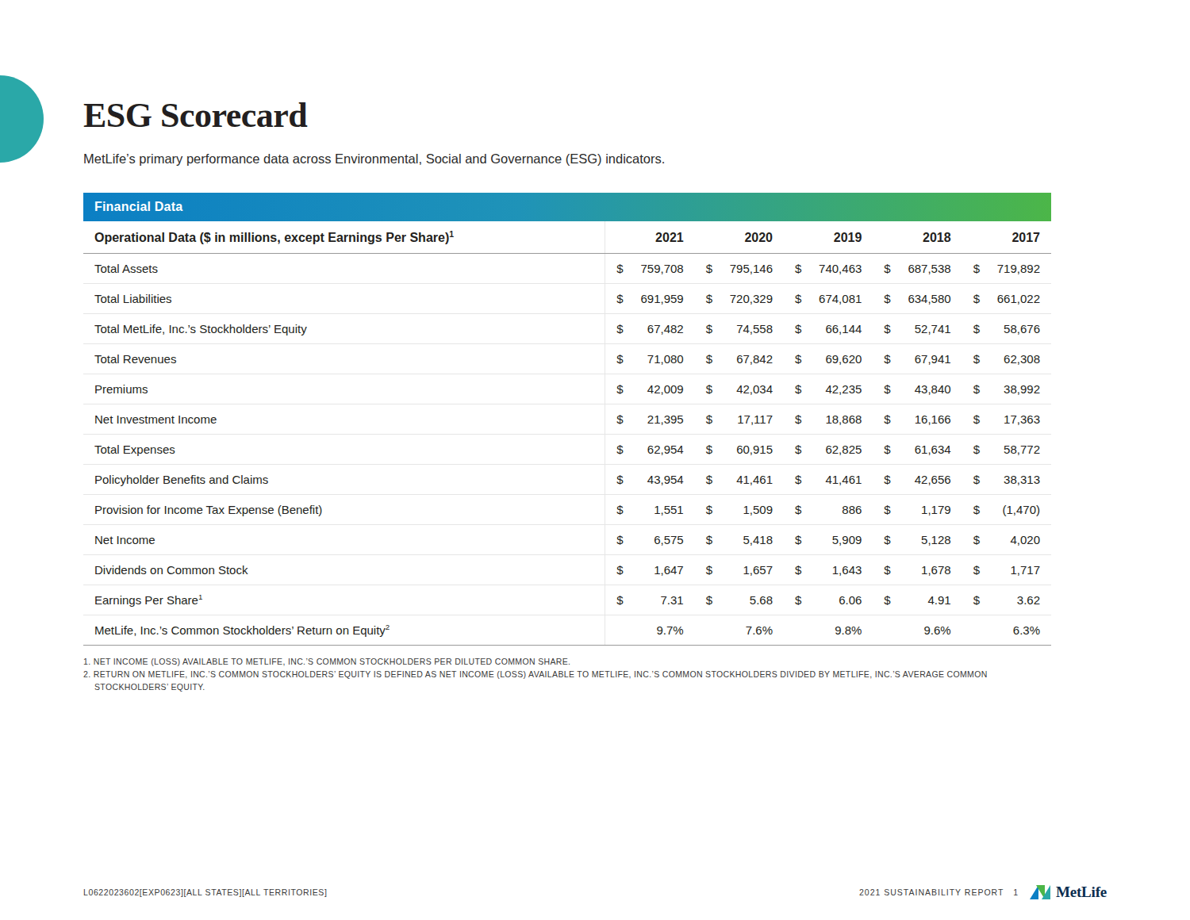ESG Scorecard
MetLife’s primary performance data across Environmental, Social and Governance (ESG) indicators.
| Financial Data |
| --- |
| Operational Data ($ in millions, except Earnings Per Share) 1 | 2021 | 2020 | 2019 | 2018 | 2017 |
| Total Assets | $ 759,708 | $ 795,146 | $ 740,463 | $ 687,538 | $ 719,892 |
| Total Liabilities | $ 691,959 | $ 720,329 | $ 674,081 | $ 634,580 | $ 661,022 |
| Total MetLife, Inc.’s Stockholders’ Equity | $ 67,482 | $ 74,558 | $ 66,144 | $ 52,741 | $ 58,676 |
| Total Revenues | $ 71,080 | $ 67,842 | $ 69,620 | $ 67,941 | $ 62,308 |
| Premiums | $ 42,009 | $ 42,034 | $ 42,235 | $ 43,840 | $ 38,992 |
| Net Investment Income | $ 21,395 | $ 17,117 | $ 18,868 | $ 16,166 | $ 17,363 |
| Total Expenses | $ 62,954 | $ 60,915 | $ 62,825 | $ 61,634 | $ 58,772 |
| Policyholder Benefits and Claims | $ 43,954 | $ 41,461 | $ 41,461 | $ 42,656 | $ 38,313 |
| Provision for Income Tax Expense (Benefit) | $ 1,551 | $ 1,509 | $ 886 | $ 1,179 | $ (1,470) |
| Net Income | $ 6,575 | $ 5,418 | $ 5,909 | $ 5,128 | $ 4,020 |
| Dividends on Common Stock | $ 1,647 | $ 1,657 | $ 1,643 | $ 1,678 | $ 1,717 |
| Earnings Per Share 1 | $ 7.31 | $ 5.68 | $ 6.06 | $ 4.91 | $ 3.62 |
| MetLife, Inc.’s Common Stockholders’ Return on Equity 2 | 9.7% | 7.6% | 9.8% | 9.6% | 6.3% |
1. Net income (loss) available to MetLife, Inc.’s common stockholders per diluted common share.
2. Return on MetLife, Inc.’s common stockholders’ equity is defined as net income (loss) available to MetLife, Inc.’s common stockholders divided by MetLife, Inc.’s average common
stockholders’ equity.
L0622023602[exp0623][All States][All Territories]
2021 Sustainability Report 1 MetLife